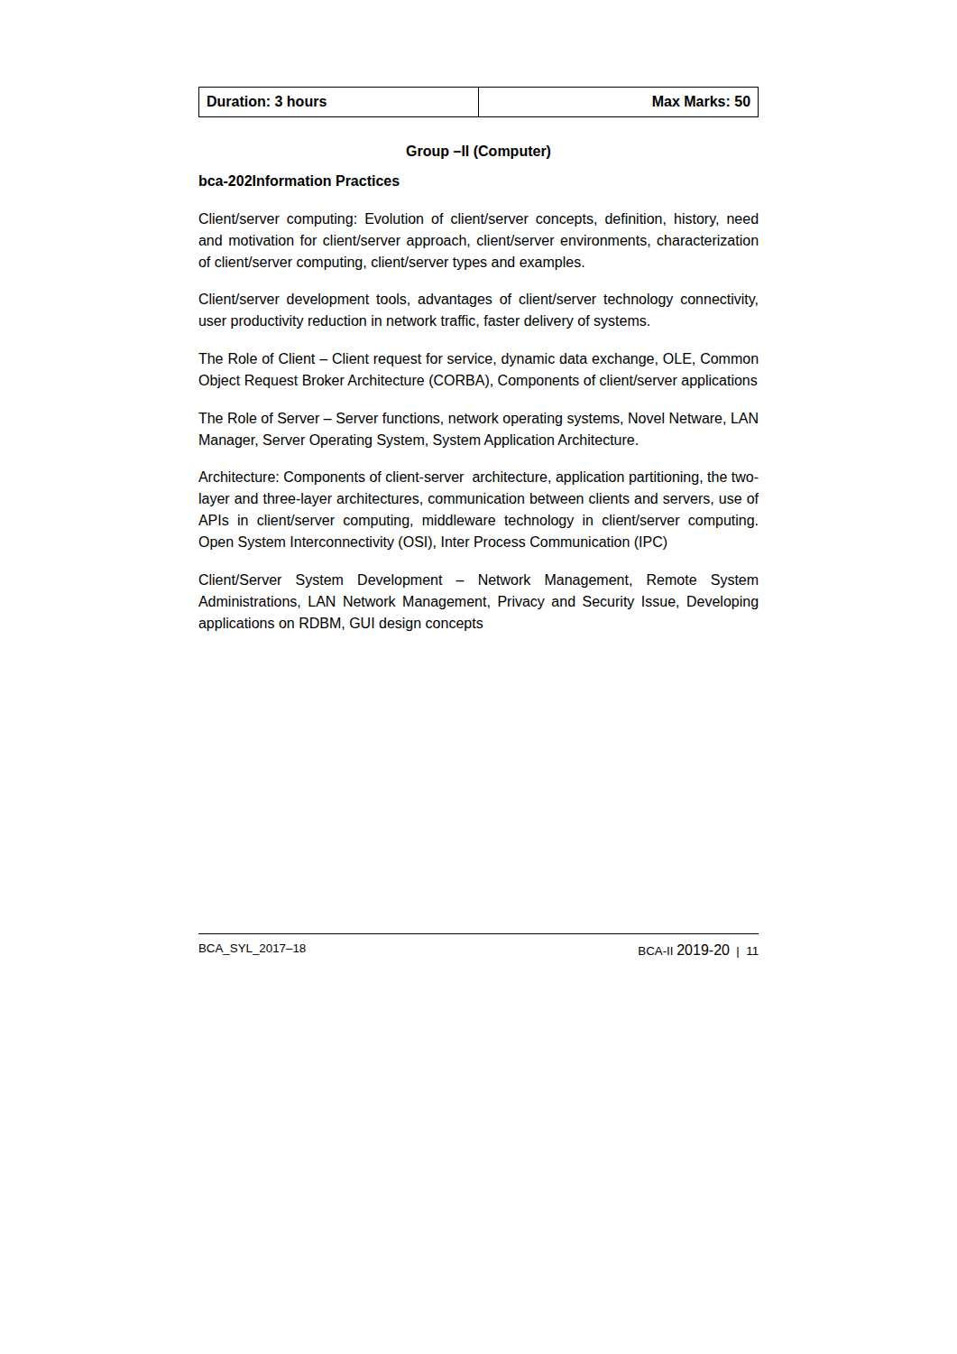| Duration: 3 hours | Max Marks: 50 |
Group –II (Computer)
bca-202Information Practices
Client/server computing: Evolution of client/server concepts, definition, history, need and motivation for client/server approach, client/server environments, characterization of client/server computing, client/server types and examples.
Client/server development tools, advantages of client/server technology connectivity, user productivity reduction in network traffic, faster delivery of systems.
The Role of Client – Client request for service, dynamic data exchange, OLE, Common Object Request Broker Architecture (CORBA), Components of client/server applications
The Role of Server – Server functions, network operating systems, Novel Netware, LAN Manager, Server Operating System, System Application Architecture.
Architecture: Components of client-server architecture, application partitioning, the two-layer and three-layer architectures, communication between clients and servers, use of APIs in client/server computing, middleware technology in client/server computing. Open System Interconnectivity (OSI), Inter Process Communication (IPC)
Client/Server System Development – Network Management, Remote System Administrations, LAN Network Management, Privacy and Security Issue, Developing applications on RDBM, GUI design concepts
BCA_SYL_2017–18
BCA-II 2019-20 | 11